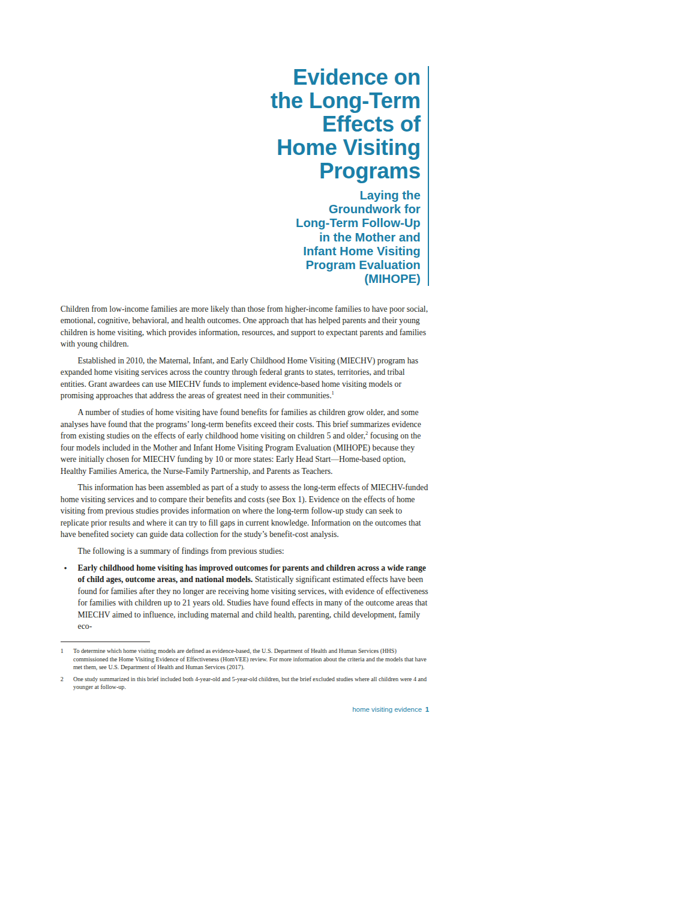Evidence on
the Long-Term
Effects of
Home Visiting
Programs
Laying the
Groundwork for
Long-Term Follow-Up
in the Mother and
Infant Home Visiting
Program Evaluation
(MIHOPE)
Children from low-income families are more likely than those from higher-income families to have poor social, emotional, cognitive, behavioral, and health outcomes. One approach that has helped parents and their young children is home visiting, which provides information, resources, and support to expectant parents and families with young children.
Established in 2010, the Maternal, Infant, and Early Childhood Home Visiting (MIECHV) program has expanded home visiting services across the country through federal grants to states, territories, and tribal entities. Grant awardees can use MIECHV funds to implement evidence-based home visiting models or promising approaches that address the areas of greatest need in their communities.1
A number of studies of home visiting have found benefits for families as children grow older, and some analyses have found that the programs’ long-term benefits exceed their costs. This brief summarizes evidence from existing studies on the effects of early childhood home visiting on children 5 and older,2 focusing on the four models included in the Mother and Infant Home Visiting Program Evaluation (MIHOPE) because they were initially chosen for MIECHV funding by 10 or more states: Early Head Start—Home-based option, Healthy Families America, the Nurse-Family Partnership, and Parents as Teachers.
This information has been assembled as part of a study to assess the long-term effects of MIECHV-funded home visiting services and to compare their benefits and costs (see Box 1). Evidence on the effects of home visiting from previous studies provides information on where the long-term follow-up study can seek to replicate prior results and where it can try to fill gaps in current knowledge. Information on the outcomes that have benefited society can guide data collection for the study’s benefit-cost analysis.
The following is a summary of findings from previous studies:
Early childhood home visiting has improved outcomes for parents and children across a wide range of child ages, outcome areas, and national models. Statistically significant estimated effects have been found for families after they no longer are receiving home visiting services, with evidence of effectiveness for families with children up to 21 years old. Studies have found effects in many of the outcome areas that MIECHV aimed to influence, including maternal and child health, parenting, child development, family eco-
1
To determine which home visiting models are defined as evidence-based, the U.S. Department of Health and Human Services (HHS) commissioned the Home Visiting Evidence of Effectiveness (HomVEE) review. For more information about the criteria and the models that have met them, see U.S. Department of Health and Human Services (2017).
2
One study summarized in this brief included both 4-year-old and 5-year-old children, but the brief excluded studies where all children were 4 and younger at follow-up.
home visiting evidence 1